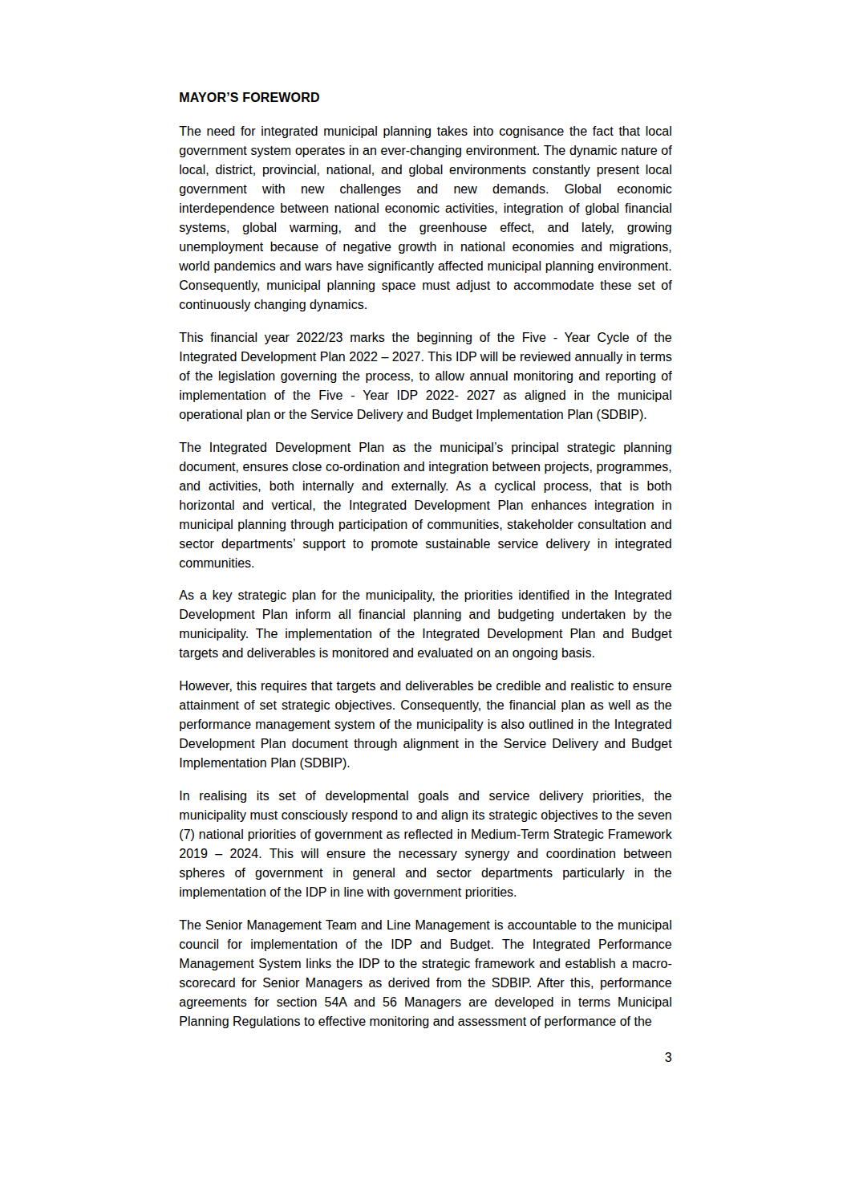MAYOR’S FOREWORD
The need for integrated municipal planning takes into cognisance the fact that local government system operates in an ever-changing environment. The dynamic nature of local, district, provincial, national, and global environments constantly present local government with new challenges and new demands. Global economic interdependence between national economic activities, integration of global financial systems, global warming, and the greenhouse effect, and lately, growing unemployment because of negative growth in national economies and migrations, world pandemics and wars have significantly affected municipal planning environment. Consequently, municipal planning space must adjust to accommodate these set of continuously changing dynamics.
This financial year 2022/23 marks the beginning of the Five - Year Cycle of the Integrated Development Plan 2022 – 2027. This IDP will be reviewed annually in terms of the legislation governing the process, to allow annual monitoring and reporting of implementation of the Five - Year IDP 2022- 2027 as aligned in the municipal operational plan or the Service Delivery and Budget Implementation Plan (SDBIP).
The Integrated Development Plan as the municipal’s principal strategic planning document, ensures close co-ordination and integration between projects, programmes, and activities, both internally and externally. As a cyclical process, that is both horizontal and vertical, the Integrated Development Plan enhances integration in municipal planning through participation of communities, stakeholder consultation and sector departments’ support to promote sustainable service delivery in integrated communities.
As a key strategic plan for the municipality, the priorities identified in the Integrated Development Plan inform all financial planning and budgeting undertaken by the municipality. The implementation of the Integrated Development Plan and Budget targets and deliverables is monitored and evaluated on an ongoing basis.
However, this requires that targets and deliverables be credible and realistic to ensure attainment of set strategic objectives. Consequently, the financial plan as well as the performance management system of the municipality is also outlined in the Integrated Development Plan document through alignment in the Service Delivery and Budget Implementation Plan (SDBIP).
In realising its set of developmental goals and service delivery priorities, the municipality must consciously respond to and align its strategic objectives to the seven (7) national priorities of government as reflected in Medium-Term Strategic Framework 2019 – 2024. This will ensure the necessary synergy and coordination between spheres of government in general and sector departments particularly in the implementation of the IDP in line with government priorities.
The Senior Management Team and Line Management is accountable to the municipal council for implementation of the IDP and Budget. The Integrated Performance Management System links the IDP to the strategic framework and establish a macro-scorecard for Senior Managers as derived from the SDBIP. After this, performance agreements for section 54A and 56 Managers are developed in terms Municipal Planning Regulations to effective monitoring and assessment of performance of the
3